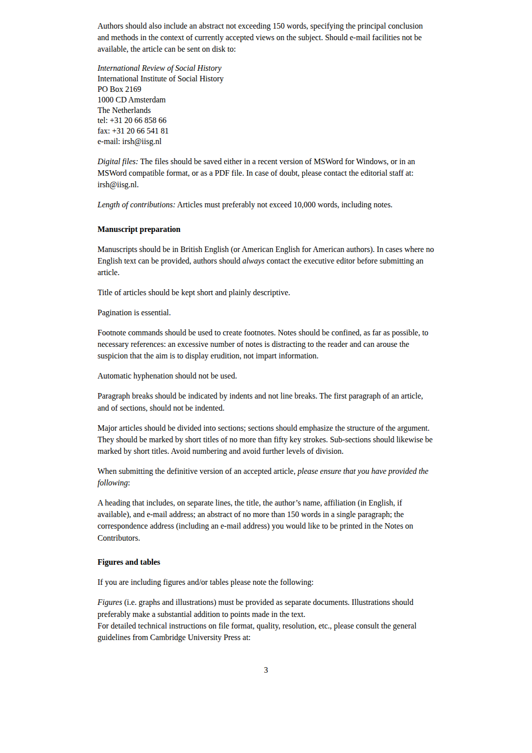Authors should also include an abstract not exceeding 150 words, specifying the principal conclusion and methods in the context of currently accepted views on the subject. Should e-mail facilities not be available, the article can be sent on disk to:
International Review of Social History
International Institute of Social History
PO Box 2169
1000 CD Amsterdam
The Netherlands
tel: +31 20 66 858 66
fax: +31 20 66 541 81
e-mail: irsh@iisg.nl
Digital files: The files should be saved either in a recent version of MSWord for Windows, or in an MSWord compatible format, or as a PDF file. In case of doubt, please contact the editorial staff at: irsh@iisg.nl.
Length of contributions: Articles must preferably not exceed 10,000 words, including notes.
Manuscript preparation
Manuscripts should be in British English (or American English for American authors). In cases where no English text can be provided, authors should always contact the executive editor before submitting an article.
Title of articles should be kept short and plainly descriptive.
Pagination is essential.
Footnote commands should be used to create footnotes. Notes should be confined, as far as possible, to necessary references: an excessive number of notes is distracting to the reader and can arouse the suspicion that the aim is to display erudition, not impart information.
Automatic hyphenation should not be used.
Paragraph breaks should be indicated by indents and not line breaks. The first paragraph of an article, and of sections, should not be indented.
Major articles should be divided into sections; sections should emphasize the structure of the argument. They should be marked by short titles of no more than fifty key strokes. Sub-sections should likewise be marked by short titles. Avoid numbering and avoid further levels of division.
When submitting the definitive version of an accepted article, please ensure that you have provided the following:
A heading that includes, on separate lines, the title, the author’s name, affiliation (in English, if available), and e-mail address; an abstract of no more than 150 words in a single paragraph; the correspondence address (including an e-mail address) you would like to be printed in the Notes on Contributors.
Figures and tables
If you are including figures and/or tables please note the following:
Figures (i.e. graphs and illustrations) must be provided as separate documents. Illustrations should preferably make a substantial addition to points made in the text.
For detailed technical instructions on file format, quality, resolution, etc., please consult the general guidelines from Cambridge University Press at:
3